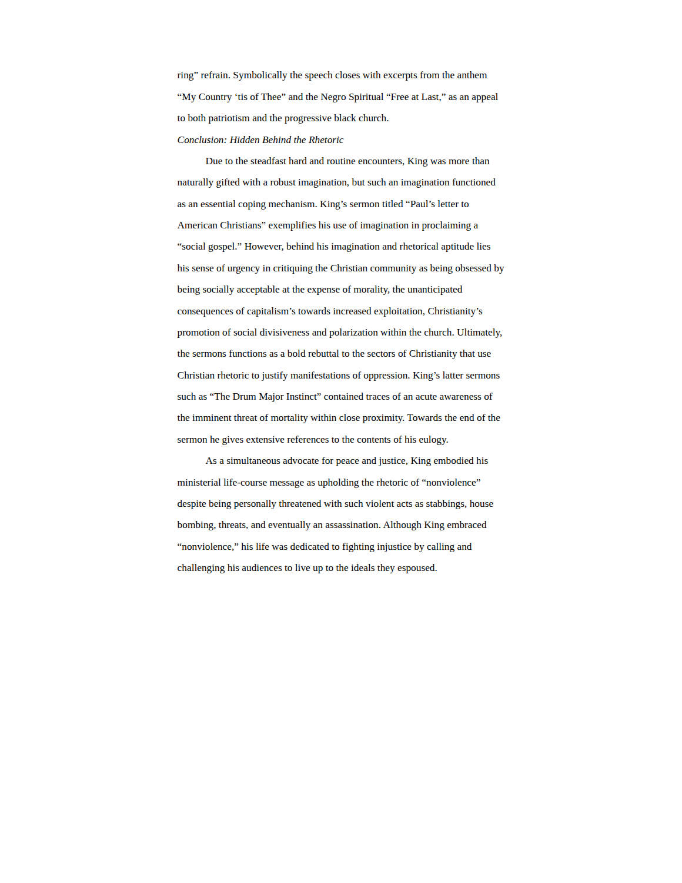ring” refrain. Symbolically the speech closes with excerpts from the anthem “My Country ‘tis of Thee” and the Negro Spiritual “Free at Last,” as an appeal to both patriotism and the progressive black church.
Conclusion: Hidden Behind the Rhetoric
Due to the steadfast hard and routine encounters, King was more than naturally gifted with a robust imagination, but such an imagination functioned as an essential coping mechanism. King’s sermon titled “Paul’s letter to American Christians” exemplifies his use of imagination in proclaiming a “social gospel.” However, behind his imagination and rhetorical aptitude lies his sense of urgency in critiquing the Christian community as being obsessed by being socially acceptable at the expense of morality, the unanticipated consequences of capitalism’s towards increased exploitation, Christianity’s promotion of social divisiveness and polarization within the church. Ultimately, the sermons functions as a bold rebuttal to the sectors of Christianity that use Christian rhetoric to justify manifestations of oppression. King’s latter sermons such as “The Drum Major Instinct” contained traces of an acute awareness of the imminent threat of mortality within close proximity. Towards the end of the sermon he gives extensive references to the contents of his eulogy.
As a simultaneous advocate for peace and justice, King embodied his ministerial life-course message as upholding the rhetoric of “nonviolence” despite being personally threatened with such violent acts as stabbings, house bombing, threats, and eventually an assassination. Although King embraced “nonviolence,” his life was dedicated to fighting injustice by calling and challenging his audiences to live up to the ideals they espoused.